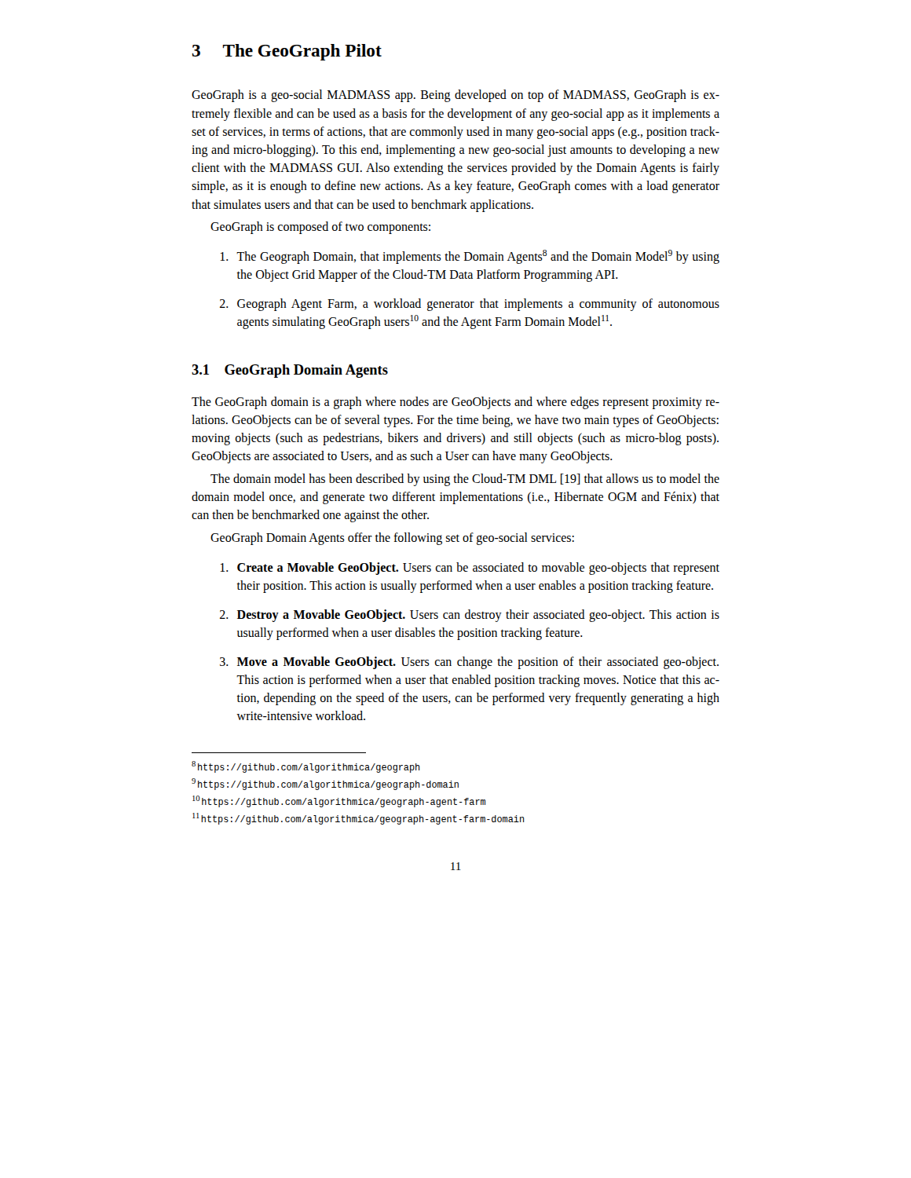3 The GeoGraph Pilot
GeoGraph is a geo-social MADMASS app. Being developed on top of MADMASS, GeoGraph is extremely flexible and can be used as a basis for the development of any geo-social app as it implements a set of services, in terms of actions, that are commonly used in many geo-social apps (e.g., position tracking and micro-blogging). To this end, implementing a new geo-social just amounts to developing a new client with the MADMASS GUI. Also extending the services provided by the Domain Agents is fairly simple, as it is enough to define new actions. As a key feature, GeoGraph comes with a load generator that simulates users and that can be used to benchmark applications.
GeoGraph is composed of two components:
The Geograph Domain, that implements the Domain Agents8 and the Domain Model9 by using the Object Grid Mapper of the Cloud-TM Data Platform Programming API.
Geograph Agent Farm, a workload generator that implements a community of autonomous agents simulating GeoGraph users10 and the Agent Farm Domain Model11.
3.1 GeoGraph Domain Agents
The GeoGraph domain is a graph where nodes are GeoObjects and where edges represent proximity relations. GeoObjects can be of several types. For the time being, we have two main types of GeoObjects: moving objects (such as pedestrians, bikers and drivers) and still objects (such as micro-blog posts). GeoObjects are associated to Users, and as such a User can have many GeoObjects.
The domain model has been described by using the Cloud-TM DML [19] that allows us to model the domain model once, and generate two different implementations (i.e., Hibernate OGM and Fénix) that can then be benchmarked one against the other.
GeoGraph Domain Agents offer the following set of geo-social services:
Create a Movable GeoObject. Users can be associated to movable geo-objects that represent their position. This action is usually performed when a user enables a position tracking feature.
Destroy a Movable GeoObject. Users can destroy their associated geo-object. This action is usually performed when a user disables the position tracking feature.
Move a Movable GeoObject. Users can change the position of their associated geo-object. This action is performed when a user that enabled position tracking moves. Notice that this action, depending on the speed of the users, can be performed very frequently generating a high write-intensive workload.
8 https://github.com/algorithmica/geograph
9 https://github.com/algorithmica/geograph-domain
10 https://github.com/algorithmica/geograph-agent-farm
11 https://github.com/algorithmica/geograph-agent-farm-domain
11